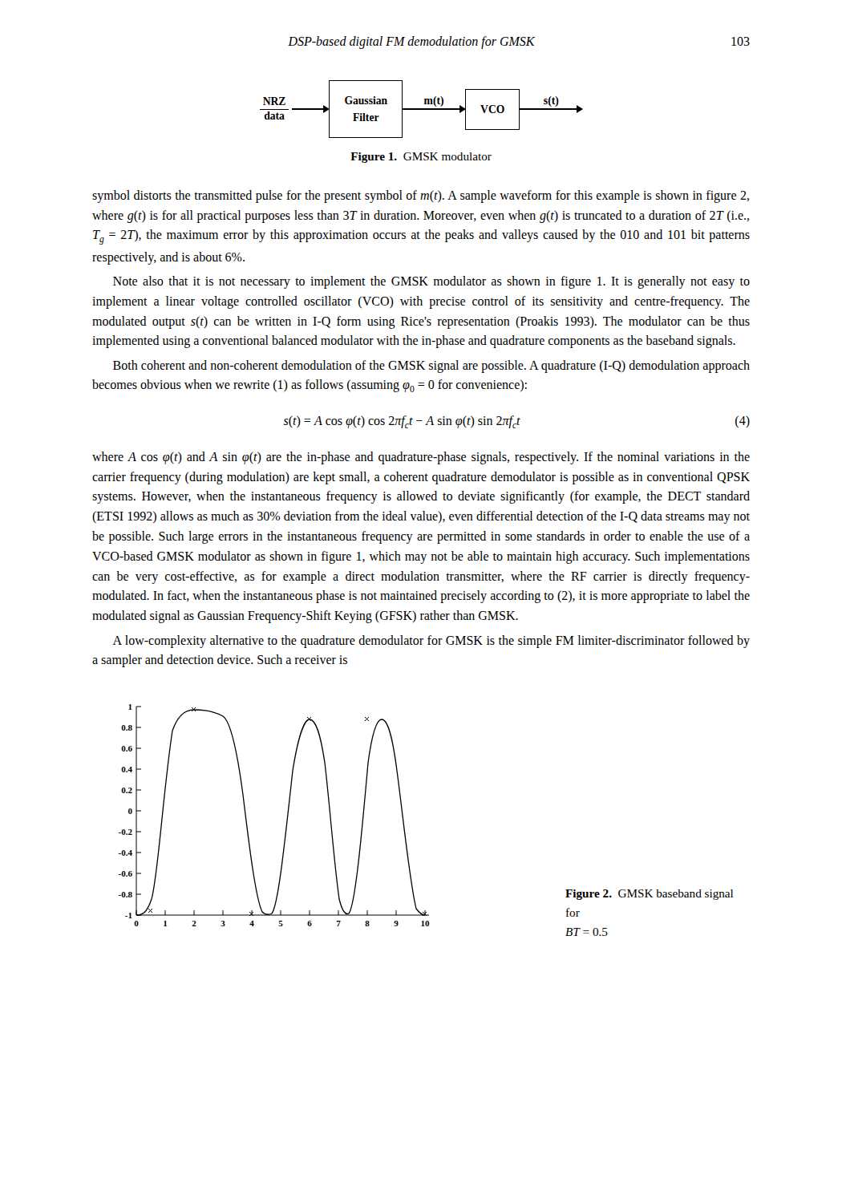DSP-based digital FM demodulation for GMSK 103
NRZ data Gaussian
Filter m(t) VCO s(t)
Figure 1. GMSK modulator
symbol distorts the transmitted pulse for the present symbol of m(t). A sample waveform for this example is shown in figure 2, where g(t) is for all practical purposes less than 3T in duration. Moreover, even when g(t) is truncated to a duration of 2T (i.e., Tg = 2T), the maximum error by this approximation occurs at the peaks and valleys caused by the 010 and 101 bit patterns respectively, and is about 6%.
Note also that it is not necessary to implement the GMSK modulator as shown in figure 1. It is generally not easy to implement a linear voltage controlled oscillator (VCO) with precise control of its sensitivity and centre-frequency. The modulated output s(t) can be written in I-Q form using Rice's representation (Proakis 1993). The modulator can be thus implemented using a conventional balanced modulator with the in-phase and quadrature components as the baseband signals.
Both coherent and non-coherent demodulation of the GMSK signal are possible. A quadrature (I-Q) demodulation approach becomes obvious when we rewrite (1) as follows (assuming φ0 = 0 for convenience):
s(t) = A cos φ(t) cos 2πfct − A sin φ(t) sin 2πfct (4)
where A cos φ(t) and A sin φ(t) are the in-phase and quadrature-phase signals, respectively. If the nominal variations in the carrier frequency (during modulation) are kept small, a coherent quadrature demodulator is possible as in conventional QPSK systems. However, when the instantaneous frequency is allowed to deviate significantly (for example, the DECT standard (ETSI 1992) allows as much as 30% deviation from the ideal value), even differential detection of the I-Q data streams may not be possible. Such large errors in the instantaneous frequency are permitted in some standards in order to enable the use of a VCO-based GMSK modulator as shown in figure 1, which may not be able to maintain high accuracy. Such implementations can be very cost-effective, as for example a direct modulation transmitter, where the RF carrier is directly frequency-modulated. In fact, when the instantaneous phase is not maintained precisely according to (2), it is more appropriate to label the modulated signal as Gaussian Frequency-Shift Keying (GFSK) rather than GMSK.
A low-complexity alternative to the quadrature demodulator for GMSK is the simple FM limiter-discriminator followed by a sampler and detection device. Such a receiver is
1 0.8 0.6 0.4 0.2 0 -0.2 -0.4 -0.6 -0.8 -1 0 1 2 3 4 5 6 7 8 9 10
Figure 2. GMSK baseband signal for
BT = 0.5